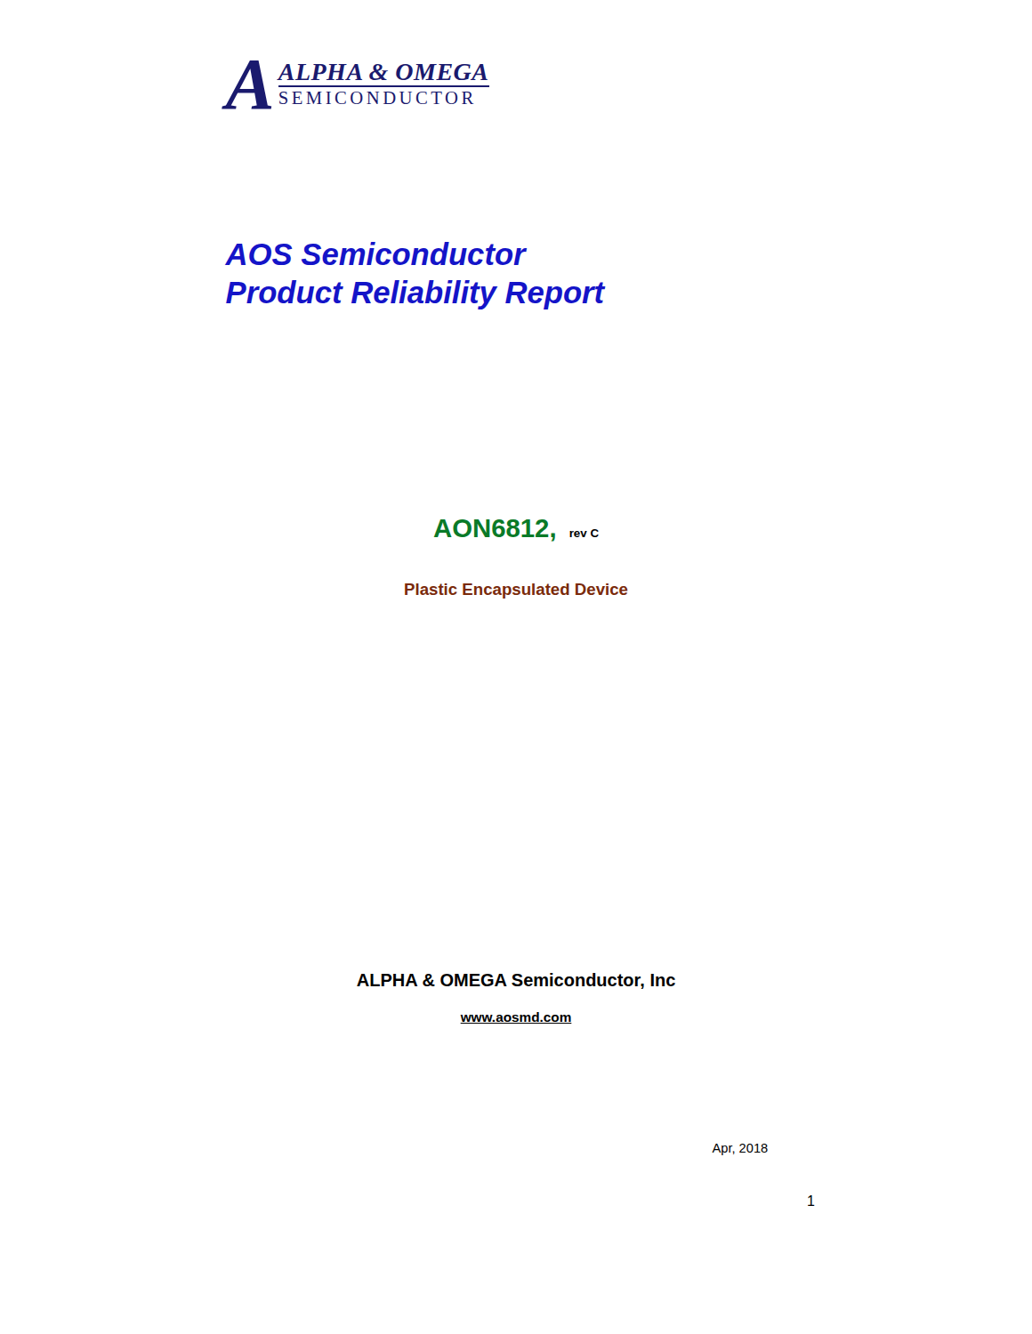| A | ALPHA & OMEGA SEMICONDUCTOR |
AOS Semiconductor
Product Reliability Report
AON6812, rev C
Plastic Encapsulated Device
ALPHA & OMEGA Semiconductor, Inc
www.aosmd.com
Apr, 2018
1